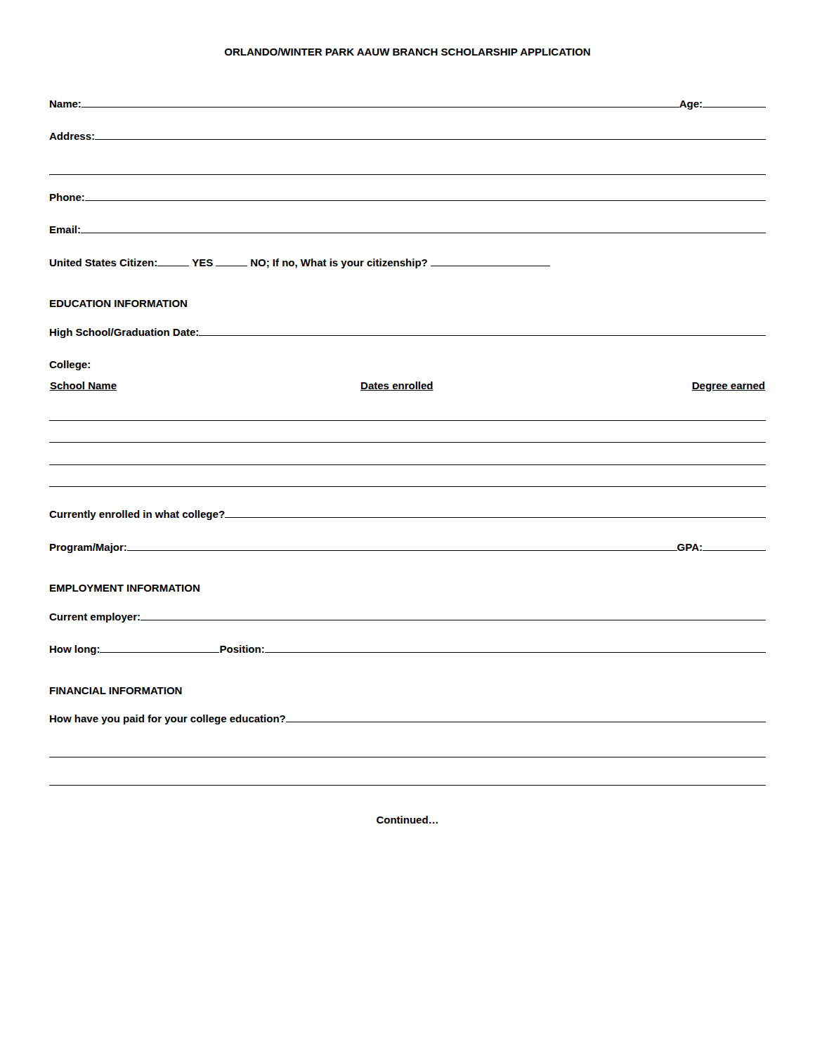ORLANDO/WINTER PARK AAUW BRANCH SCHOLARSHIP APPLICATION
Name: Age:
Address:
Phone:
Email:
United States Citizen: YES NO; If no, What is your citizenship?
EDUCATION INFORMATION
High School/Graduation Date:
College:
| School Name | Dates enrolled | Degree earned |
| --- | --- | --- |
Currently enrolled in what college?
Program/Major: GPA:
EMPLOYMENT INFORMATION
Current employer:
How long: Position:
FINANCIAL INFORMATION
How have you paid for your college education?
Continued…